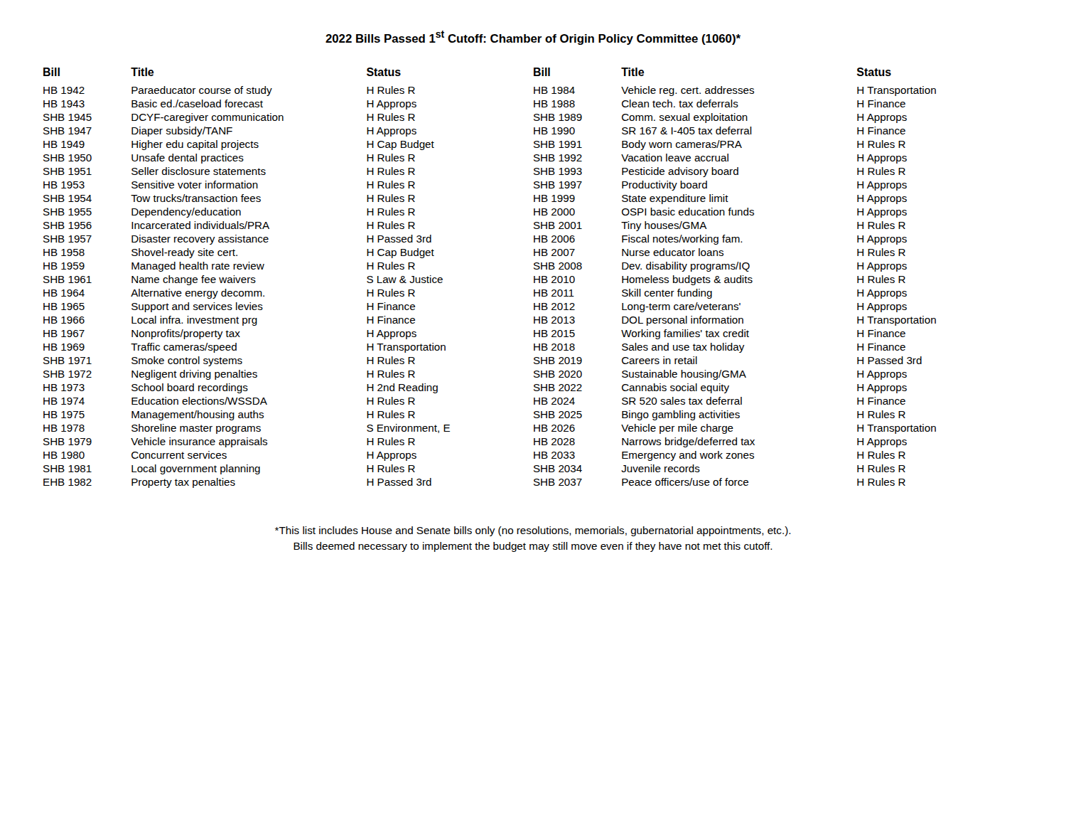2022 Bills Passed 1st Cutoff: Chamber of Origin Policy Committee (1060)*
| Bill | Title | Status | Bill | Title | Status |
| --- | --- | --- | --- | --- | --- |
| HB 1942 | Paraeducator course of study | H Rules R | HB 1984 | Vehicle reg. cert. addresses | H Transportation |
| HB 1943 | Basic ed./caseload forecast | H Approps | HB 1988 | Clean tech. tax deferrals | H Finance |
| SHB 1945 | DCYF-caregiver communication | H Rules R | SHB 1989 | Comm. sexual exploitation | H Approps |
| SHB 1947 | Diaper subsidy/TANF | H Approps | HB 1990 | SR 167 & I-405 tax deferral | H Finance |
| HB 1949 | Higher edu capital projects | H Cap Budget | SHB 1991 | Body worn cameras/PRA | H Rules R |
| SHB 1950 | Unsafe dental practices | H Rules R | SHB 1992 | Vacation leave accrual | H Approps |
| SHB 1951 | Seller disclosure statements | H Rules R | SHB 1993 | Pesticide advisory board | H Rules R |
| HB 1953 | Sensitive voter information | H Rules R | SHB 1997 | Productivity board | H Approps |
| SHB 1954 | Tow trucks/transaction fees | H Rules R | HB 1999 | State expenditure limit | H Approps |
| SHB 1955 | Dependency/education | H Rules R | HB 2000 | OSPI basic education funds | H Approps |
| SHB 1956 | Incarcerated individuals/PRA | H Rules R | SHB 2001 | Tiny houses/GMA | H Rules R |
| SHB 1957 | Disaster recovery assistance | H Passed 3rd | HB 2006 | Fiscal notes/working fam. | H Approps |
| HB 1958 | Shovel-ready site cert. | H Cap Budget | HB 2007 | Nurse educator loans | H Rules R |
| HB 1959 | Managed health rate review | H Rules R | SHB 2008 | Dev. disability programs/IQ | H Approps |
| SHB 1961 | Name change fee waivers | S Law & Justice | HB 2010 | Homeless budgets & audits | H Rules R |
| HB 1964 | Alternative energy decomm. | H Rules R | HB 2011 | Skill center funding | H Approps |
| HB 1965 | Support and services levies | H Finance | HB 2012 | Long-term care/veterans' | H Approps |
| HB 1966 | Local infra. investment prg | H Finance | HB 2013 | DOL personal information | H Transportation |
| HB 1967 | Nonprofits/property tax | H Approps | HB 2015 | Working families' tax credit | H Finance |
| HB 1969 | Traffic cameras/speed | H Transportation | HB 2018 | Sales and use tax holiday | H Finance |
| SHB 1971 | Smoke control systems | H Rules R | SHB 2019 | Careers in retail | H Passed 3rd |
| SHB 1972 | Negligent driving penalties | H Rules R | SHB 2020 | Sustainable housing/GMA | H Approps |
| HB 1973 | School board recordings | H 2nd Reading | SHB 2022 | Cannabis social equity | H Approps |
| HB 1974 | Education elections/WSSDA | H Rules R | HB 2024 | SR 520 sales tax deferral | H Finance |
| HB 1975 | Management/housing auths | H Rules R | SHB 2025 | Bingo gambling activities | H Rules R |
| HB 1978 | Shoreline master programs | S Environment, E | HB 2026 | Vehicle per mile charge | H Transportation |
| SHB 1979 | Vehicle insurance appraisals | H Rules R | HB 2028 | Narrows bridge/deferred tax | H Approps |
| HB 1980 | Concurrent services | H Approps | HB 2033 | Emergency and work zones | H Rules R |
| SHB 1981 | Local government planning | H Rules R | SHB 2034 | Juvenile records | H Rules R |
| EHB 1982 | Property tax penalties | H Passed 3rd | SHB 2037 | Peace officers/use of force | H Rules R |
*This list includes House and Senate bills only (no resolutions, memorials, gubernatorial appointments, etc.).
Bills deemed necessary to implement the budget may still move even if they have not met this cutoff.